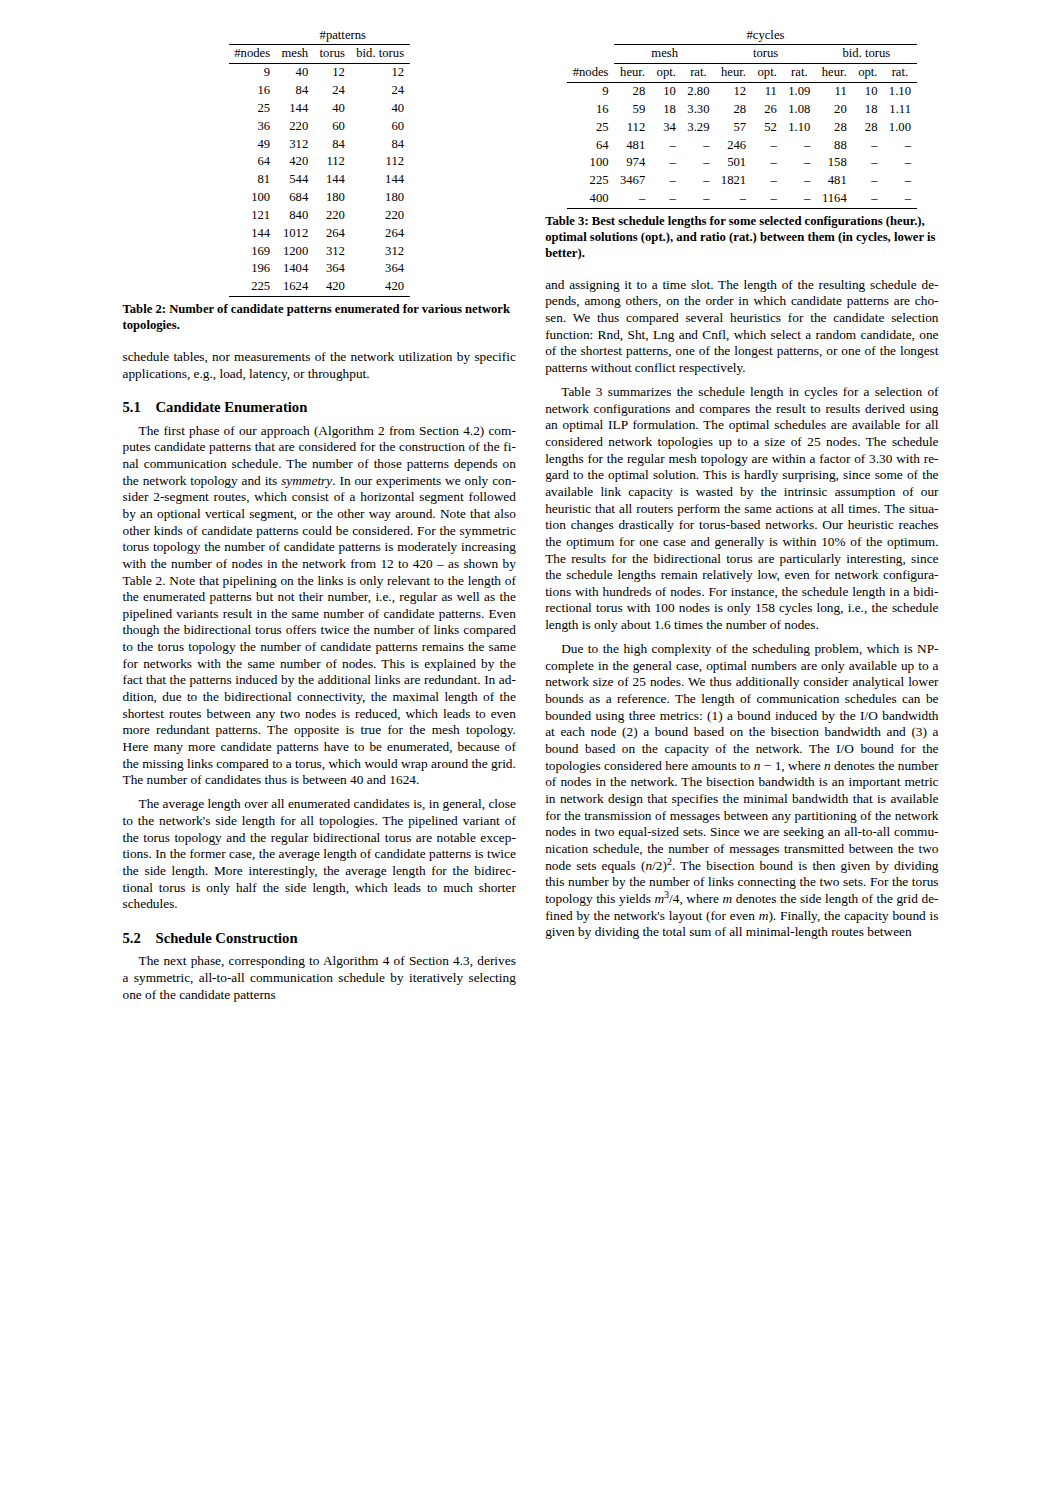| | #patterns |
| #nodes | mesh | torus | bid. torus |
| 9 | 40 | 12 | 12 |
| 16 | 84 | 24 | 24 |
| 25 | 144 | 40 | 40 |
| 36 | 220 | 60 | 60 |
| 49 | 312 | 84 | 84 |
| 64 | 420 | 112 | 112 |
| 81 | 544 | 144 | 144 |
| 100 | 684 | 180 | 180 |
| 121 | 840 | 220 | 220 |
| 144 | 1012 | 264 | 264 |
| 169 | 1200 | 312 | 312 |
| 196 | 1404 | 364 | 364 |
| 225 | 1624 | 420 | 420 |
Table 2: Number of candidate patterns enumerated for various network topologies.
schedule tables, nor measurements of the network utilization by specific applications, e.g., load, latency, or throughput.
5.1 Candidate Enumeration
The first phase of our approach (Algorithm 2 from Section 4.2) computes candidate patterns that are considered for the construction of the final communication schedule. The number of those patterns depends on the network topology and its symmetry. In our experiments we only consider 2-segment routes, which consist of a horizontal segment followed by an optional vertical segment, or the other way around. Note that also other kinds of candidate patterns could be considered. For the symmetric torus topology the number of candidate patterns is moderately increasing with the number of nodes in the network from 12 to 420 – as shown by Table 2. Note that pipelining on the links is only relevant to the length of the enumerated patterns but not their number, i.e., regular as well as the pipelined variants result in the same number of candidate patterns. Even though the bidirectional torus offers twice the number of links compared to the torus topology the number of candidate patterns remains the same for networks with the same number of nodes. This is explained by the fact that the patterns induced by the additional links are redundant. In addition, due to the bidirectional connectivity, the maximal length of the shortest routes between any two nodes is reduced, which leads to even more redundant patterns. The opposite is true for the mesh topology. Here many more candidate patterns have to be enumerated, because of the missing links compared to a torus, which would wrap around the grid. The number of candidates thus is between 40 and 1624.
The average length over all enumerated candidates is, in general, close to the network's side length for all topologies. The pipelined variant of the torus topology and the regular bidirectional torus are notable exceptions. In the former case, the average length of candidate patterns is twice the side length. More interestingly, the average length for the bidirectional torus is only half the side length, which leads to much shorter schedules.
5.2 Schedule Construction
The next phase, corresponding to Algorithm 4 of Section 4.3, derives a symmetric, all-to-all communication schedule by iteratively selecting one of the candidate patterns
| | #cycles |
| | mesh | torus | bid. torus |
| #nodes | heur. | opt. | rat. | heur. | opt. | rat. | heur. | opt. | rat. |
| 9 | 28 | 10 | 2.80 | 12 | 11 | 1.09 | 11 | 10 | 1.10 |
| 16 | 59 | 18 | 3.30 | 28 | 26 | 1.08 | 20 | 18 | 1.11 |
| 25 | 112 | 34 | 3.29 | 57 | 52 | 1.10 | 28 | 28 | 1.00 |
| 64 | 481 | – | – | 246 | – | – | 88 | – | – |
| 100 | 974 | – | – | 501 | – | – | 158 | – | – |
| 225 | 3467 | – | – | 1821 | – | – | 481 | – | – |
| 400 | – | – | – | – | – | – | 1164 | – | – |
Table 3: Best schedule lengths for some selected configurations (heur.), optimal solutions (opt.), and ratio (rat.) between them (in cycles, lower is better).
and assigning it to a time slot. The length of the resulting schedule depends, among others, on the order in which candidate patterns are chosen. We thus compared several heuristics for the candidate selection function: Rnd, Sht, Lng and Cnfl, which select a random candidate, one of the shortest patterns, one of the longest patterns, or one of the longest patterns without conflict respectively.
Table 3 summarizes the schedule length in cycles for a selection of network configurations and compares the result to results derived using an optimal ILP formulation. The optimal schedules are available for all considered network topologies up to a size of 25 nodes. The schedule lengths for the regular mesh topology are within a factor of 3.30 with regard to the optimal solution. This is hardly surprising, since some of the available link capacity is wasted by the intrinsic assumption of our heuristic that all routers perform the same actions at all times. The situation changes drastically for torus-based networks. Our heuristic reaches the optimum for one case and generally is within 10% of the optimum. The results for the bidirectional torus are particularly interesting, since the schedule lengths remain relatively low, even for network configurations with hundreds of nodes. For instance, the schedule length in a bidirectional torus with 100 nodes is only 158 cycles long, i.e., the schedule length is only about 1.6 times the number of nodes.
Due to the high complexity of the scheduling problem, which is NP-complete in the general case, optimal numbers are only available up to a network size of 25 nodes. We thus additionally consider analytical lower bounds as a reference. The length of communication schedules can be bounded using three metrics: (1) a bound induced by the I/O bandwidth at each node (2) a bound based on the bisection bandwidth and (3) a bound based on the capacity of the network. The I/O bound for the topologies considered here amounts to n − 1, where n denotes the number of nodes in the network. The bisection bandwidth is an important metric in network design that specifies the minimal bandwidth that is available for the transmission of messages between any partitioning of the network nodes in two equal-sized sets. Since we are seeking an all-to-all communication schedule, the number of messages transmitted between the two node sets equals (n/2)2. The bisection bound is then given by dividing this number by the number of links connecting the two sets. For the torus topology this yields m3/4, where m denotes the side length of the grid defined by the network's layout (for even m). Finally, the capacity bound is given by dividing the total sum of all minimal-length routes between